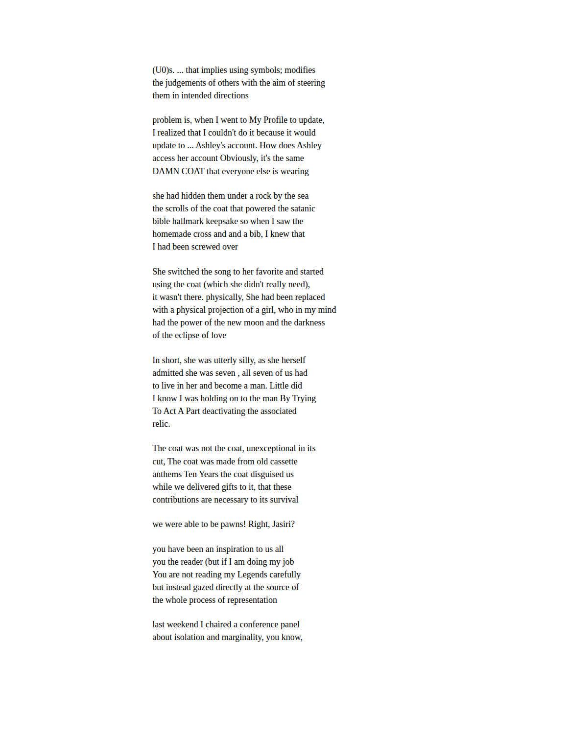(U0)s. ... that implies using symbols; modifies
the judgements of others with the aim of steering
them in intended directions
problem is, when I went to My Profile to update,
I realized that I couldn't do it because it would
update to ... Ashley's account. How does Ashley
access her account Obviously, it's the same
DAMN COAT that everyone else is wearing
she had hidden them under a rock by the sea
the scrolls of the coat that powered the satanic
bible hallmark keepsake so when I saw the
homemade cross and and a bib, I knew that
I had been screwed over
She switched the song to her favorite and started
using the coat (which she didn't really need),
it wasn't there. physically, She had been replaced
with a physical projection of a girl, who in my mind
had the power of the new moon and the darkness
of the eclipse of love
In short, she was utterly silly, as she herself
admitted she was seven , all seven of us had
to live in her and become a man. Little did
I know I was holding on to the man By Trying
To Act A Part deactivating the associated
relic.
The coat was not the coat, unexceptional in its
cut, The coat was made from old cassette
anthems Ten Years the coat disguised us
while we delivered gifts to it, that these
contributions are necessary to its survival
we were able to be pawns! Right, Jasiri?
you have been an inspiration to us all
you the reader (but if I am doing my job
You are not reading my Legends carefully
but instead gazed directly at the source of
the whole process of representation
last weekend I chaired a conference panel
about isolation and marginality, you know,